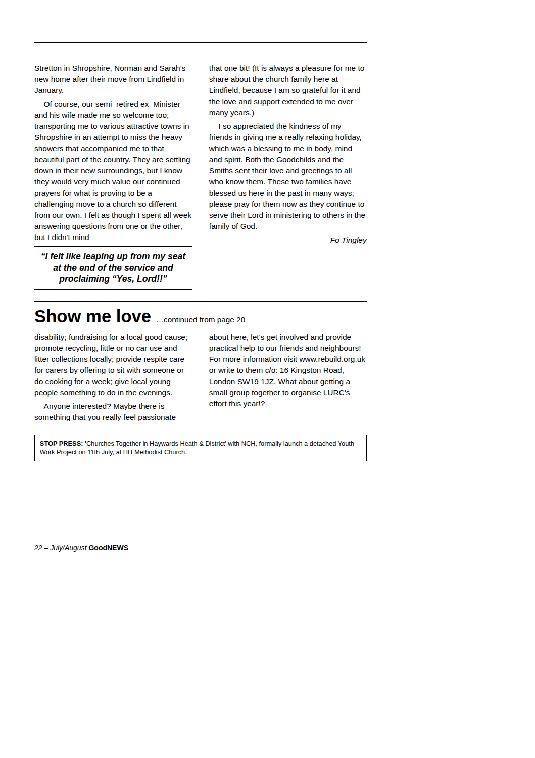Stretton in Shropshire, Norman and Sarah's new home after their move from Lindfield in January.
Of course, our semi–retired ex–Minister and his wife made me so welcome too; transporting me to various attractive towns in Shropshire in an attempt to miss the heavy showers that accompanied me to that beautiful part of the country. They are settling down in their new surroundings, but I know they would very much value our continued prayers for what is proving to be a challenging move to a church so different from our own. I felt as though I spent all week answering questions from one or the other, but I didn't mind
“I felt like leaping up from my seat at the end of the service and proclaiming “Yes, Lord!!”
that one bit! (It is always a pleasure for me to share about the church family here at Lindfield, because I am so grateful for it and the love and support extended to me over many years.)
I so appreciated the kindness of my friends in giving me a really relaxing holiday, which was a blessing to me in body, mind and spirit. Both the Goodchilds and the Smiths sent their love and greetings to all who know them. These two families have blessed us here in the past in many ways; please pray for them now as they continue to serve their Lord in ministering to others in the family of God.
Fo Tingley
Show me love …continued from page 20
disability; fundraising for a local good cause; promote recycling, little or no car use and litter collections locally; provide respite care for carers by offering to sit with someone or do cooking for a week; give local young people something to do in the evenings.
Anyone interested? Maybe there is something that you really feel passionate about here, let's get involved and provide practical help to our friends and neighbours! For more information visit www.rebuild.org.uk or write to them c/o: 16 Kingston Road, London SW19 1JZ. What about getting a small group together to organise LURC's effort this year!?
STOP PRESS: 'Churches Together in Haywards Heath & District' with NCH, formally launch a detached Youth Work Project on 11th July, at HH Methodist Church.
22 – July/August Good NEWS